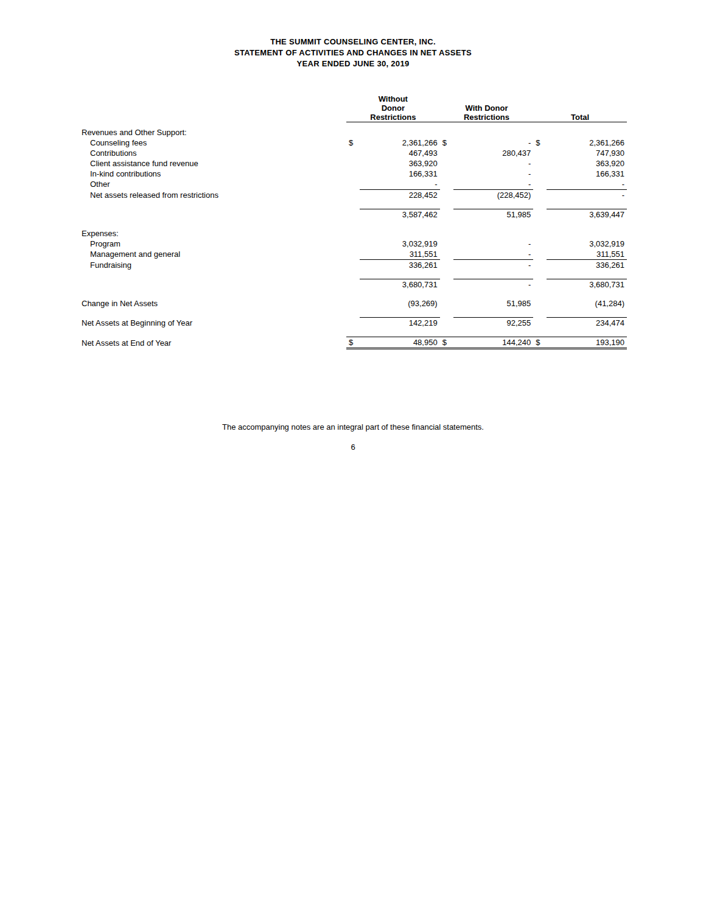THE SUMMIT COUNSELING CENTER, INC.
STATEMENT OF ACTIVITIES AND CHANGES IN NET ASSETS
YEAR ENDED JUNE 30, 2019
| | Without Donor | With Donor | |
| --- | --- | --- | --- |
| | Restrictions | Restrictions | Total |
| Revenues and Other Support: | |
| Counseling fees | $ | 2,361,266 | $ | - | $ | 2,361,266 |
| Contributions | | 467,493 | | 280,437 | | 747,930 |
| Client assistance fund revenue | | 363,920 | | - | | 363,920 |
| In-kind contributions | | 166,331 | | - | | 166,331 |
| Other | | - | | - | | - |
| Net assets released from restrictions | | 228,452 | | (228,452) | | - |
| | | 3,587,462 | | 51,985 | | 3,639,447 |
| Expenses: | |
| Program | | 3,032,919 | | - | | 3,032,919 |
| Management and general | | 311,551 | | - | | 311,551 |
| Fundraising | | 336,261 | | - | | 336,261 |
| | | 3,680,731 | | - | | 3,680,731 |
| Change in Net Assets | | (93,269) | | 51,985 | | (41,284) |
| Net Assets at Beginning of Year | | 142,219 | | 92,255 | | 234,474 |
| Net Assets at End of Year | $ | 48,950 | $ | 144,240 | $ | 193,190 |
The accompanying notes are an integral part of these financial statements.
6